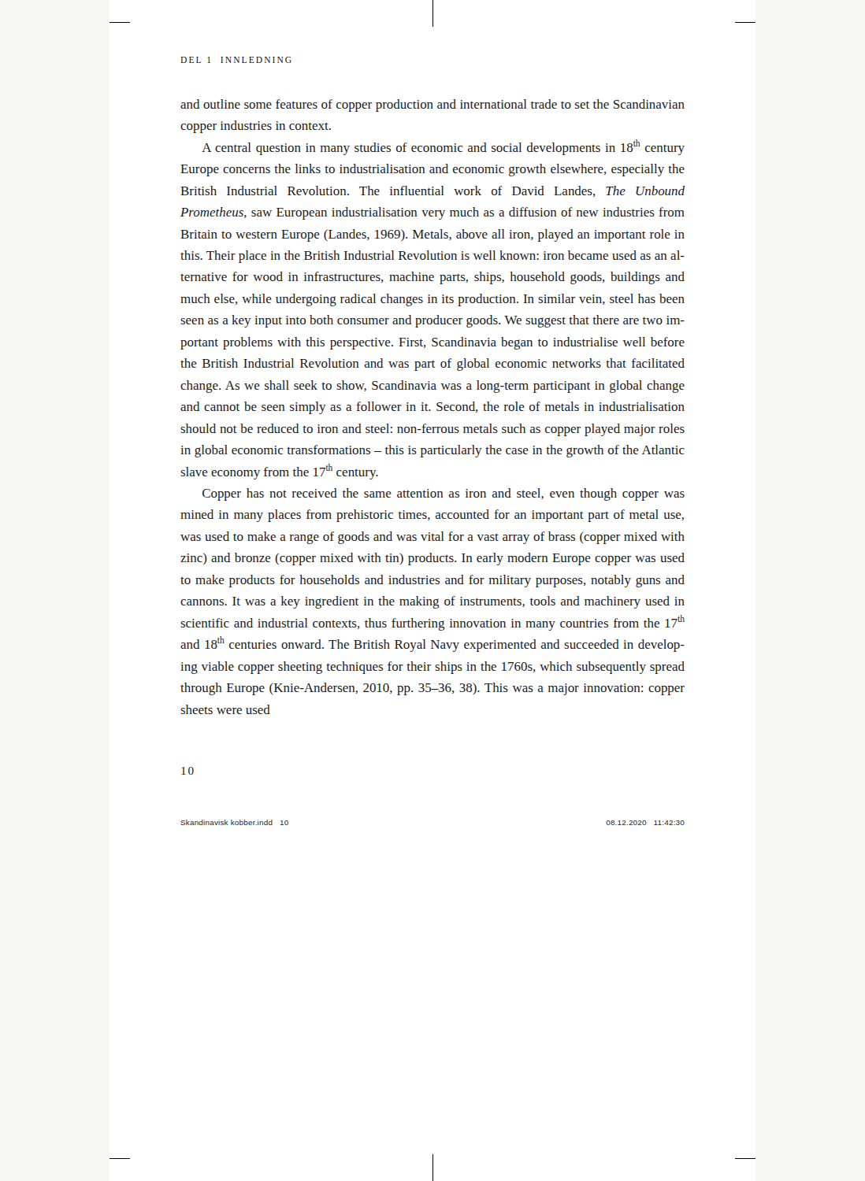Del 1 Innledning
and outline some features of copper production and international trade to set the Scandinavian copper industries in context.
A central question in many studies of economic and social developments in 18th century Europe concerns the links to industrialisation and economic growth elsewhere, especially the British Industrial Revolution. The influential work of David Landes, The Unbound Prometheus, saw European industrialisation very much as a diffusion of new industries from Britain to western Europe (Landes, 1969). Metals, above all iron, played an important role in this. Their place in the British Industrial Revolution is well known: iron became used as an alternative for wood in infrastructures, machine parts, ships, household goods, buildings and much else, while undergoing radical changes in its production. In similar vein, steel has been seen as a key input into both consumer and producer goods. We suggest that there are two important problems with this perspective. First, Scandinavia began to industrialise well before the British Industrial Revolution and was part of global economic networks that facilitated change. As we shall seek to show, Scandinavia was a long-term participant in global change and cannot be seen simply as a follower in it. Second, the role of metals in industrialisation should not be reduced to iron and steel: non-ferrous metals such as copper played major roles in global economic transformations – this is particularly the case in the growth of the Atlantic slave economy from the 17th century.
Copper has not received the same attention as iron and steel, even though copper was mined in many places from prehistoric times, accounted for an important part of metal use, was used to make a range of goods and was vital for a vast array of brass (copper mixed with zinc) and bronze (copper mixed with tin) products. In early modern Europe copper was used to make products for households and industries and for military purposes, notably guns and cannons. It was a key ingredient in the making of instruments, tools and machinery used in scientific and industrial contexts, thus furthering innovation in many countries from the 17th and 18th centuries onward. The British Royal Navy experimented and succeeded in developing viable copper sheeting techniques for their ships in the 1760s, which subsequently spread through Europe (Knie-Andersen, 2010, pp. 35–36, 38). This was a major innovation: copper sheets were used
10
Skandinavisk kobber.indd 10 08.12.2020 11:42:30